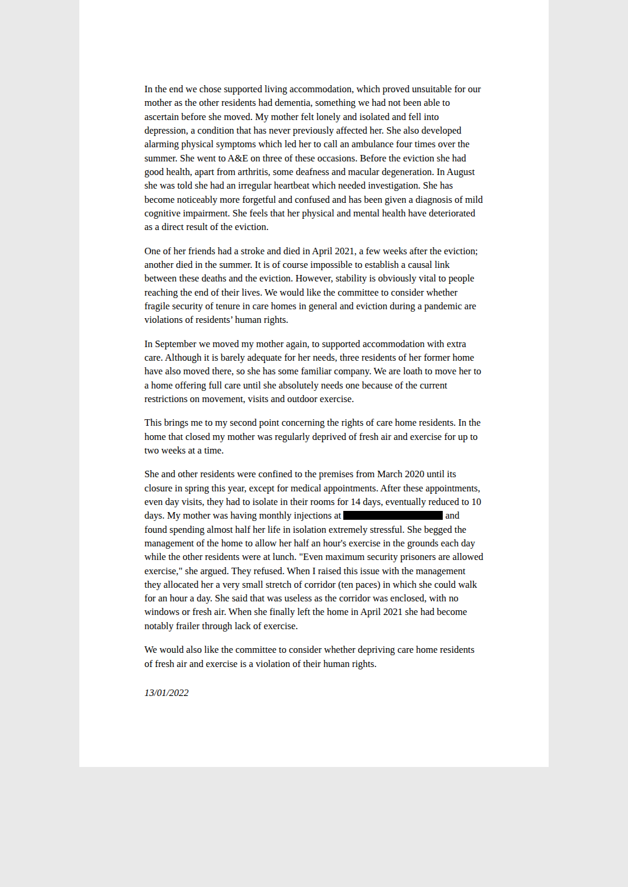In the end we chose supported living accommodation, which proved unsuitable for our mother as the other residents had dementia, something we had not been able to ascertain before she moved. My mother felt lonely and isolated and fell into depression, a condition that has never previously affected her. She also developed alarming physical symptoms which led her to call an ambulance four times over the summer. She went to A&E on three of these occasions. Before the eviction she had good health, apart from arthritis, some deafness and macular degeneration. In August she was told she had an irregular heartbeat which needed investigation. She has become noticeably more forgetful and confused and has been given a diagnosis of mild cognitive impairment. She feels that her physical and mental health have deteriorated as a direct result of the eviction.
One of her friends had a stroke and died in April 2021, a few weeks after the eviction; another died in the summer. It is of course impossible to establish a causal link between these deaths and the eviction. However, stability is obviously vital to people reaching the end of their lives. We would like the committee to consider whether fragile security of tenure in care homes in general and eviction during a pandemic are violations of residents’ human rights.
In September we moved my mother again, to supported accommodation with extra care. Although it is barely adequate for her needs, three residents of her former home have also moved there, so she has some familiar company. We are loath to move her to a home offering full care until she absolutely needs one because of the current restrictions on movement, visits and outdoor exercise.
This brings me to my second point concerning the rights of care home residents. In the home that closed my mother was regularly deprived of fresh air and exercise for up to two weeks at a time.
She and other residents were confined to the premises from March 2020 until its closure in spring this year, except for medical appointments. After these appointments, even day visits, they had to isolate in their rooms for 14 days, eventually reduced to 10 days. My mother was having monthly injections at and found spending almost half her life in isolation extremely stressful. She begged the management of the home to allow her half an hour's exercise in the grounds each day while the other residents were at lunch. "Even maximum security prisoners are allowed exercise," she argued. They refused. When I raised this issue with the management they allocated her a very small stretch of corridor (ten paces) in which she could walk for an hour a day. She said that was useless as the corridor was enclosed, with no windows or fresh air. When she finally left the home in April 2021 she had become notably frailer through lack of exercise.
We would also like the committee to consider whether depriving care home residents of fresh air and exercise is a violation of their human rights.
13/01/2022